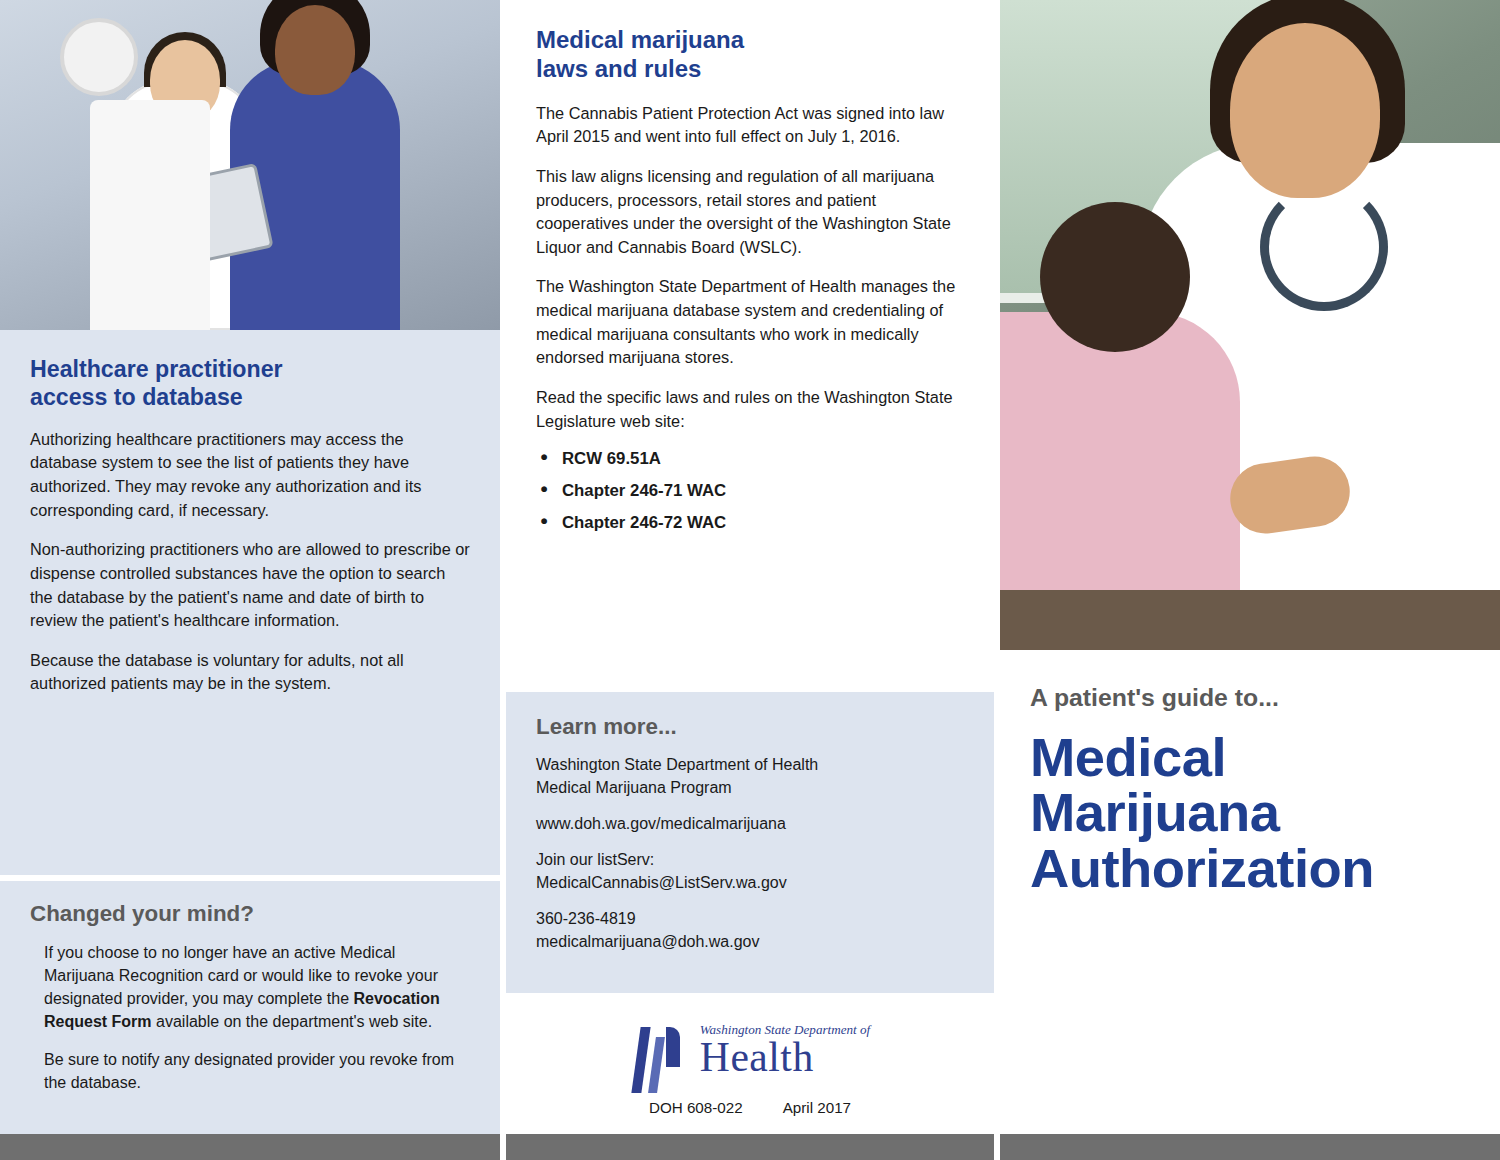Healthcare practitioner
access to database
Authorizing healthcare practitioners may access the database system to see the list of patients they have authorized. They may revoke any authorization and its corresponding card, if necessary.
Non-authorizing practitioners who are allowed to prescribe or dispense controlled substances have the option to search the database by the patient's name and date of birth to review the patient's healthcare information.
Because the database is voluntary for adults, not all authorized patients may be in the system.
Changed your mind?
If you choose to no longer have an active Medical Marijuana Recognition card or would like to revoke your designated provider, you may complete the Revocation Request Form available on the department's web site.
Be sure to notify any designated provider you revoke from the database.
Medical marijuana
laws and rules
The Cannabis Patient Protection Act was signed into law April 2015 and went into full effect on July 1, 2016.
This law aligns licensing and regulation of all marijuana producers, processors, retail stores and patient cooperatives under the oversight of the Washington State Liquor and Cannabis Board (WSLC).
The Washington State Department of Health manages the medical marijuana database system and credentialing of medical marijuana consultants who work in medically endorsed marijuana stores.
Read the specific laws and rules on the Washington State Legislature web site:
RCW 69.51A
Chapter 246-71 WAC
Chapter 246-72 WAC
Learn more...
Washington State Department of Health
Medical Marijuana Program
www.doh.wa.gov/medicalmarijuana
Join our listServ:
MedicalCannabis@ListServ.wa.gov
360-236-4819
medicalmarijuana@doh.wa.gov
Washington State Department of Health
DOH 608-022 April 2017
A patient's guide to...
Medical
Marijuana
Authorization